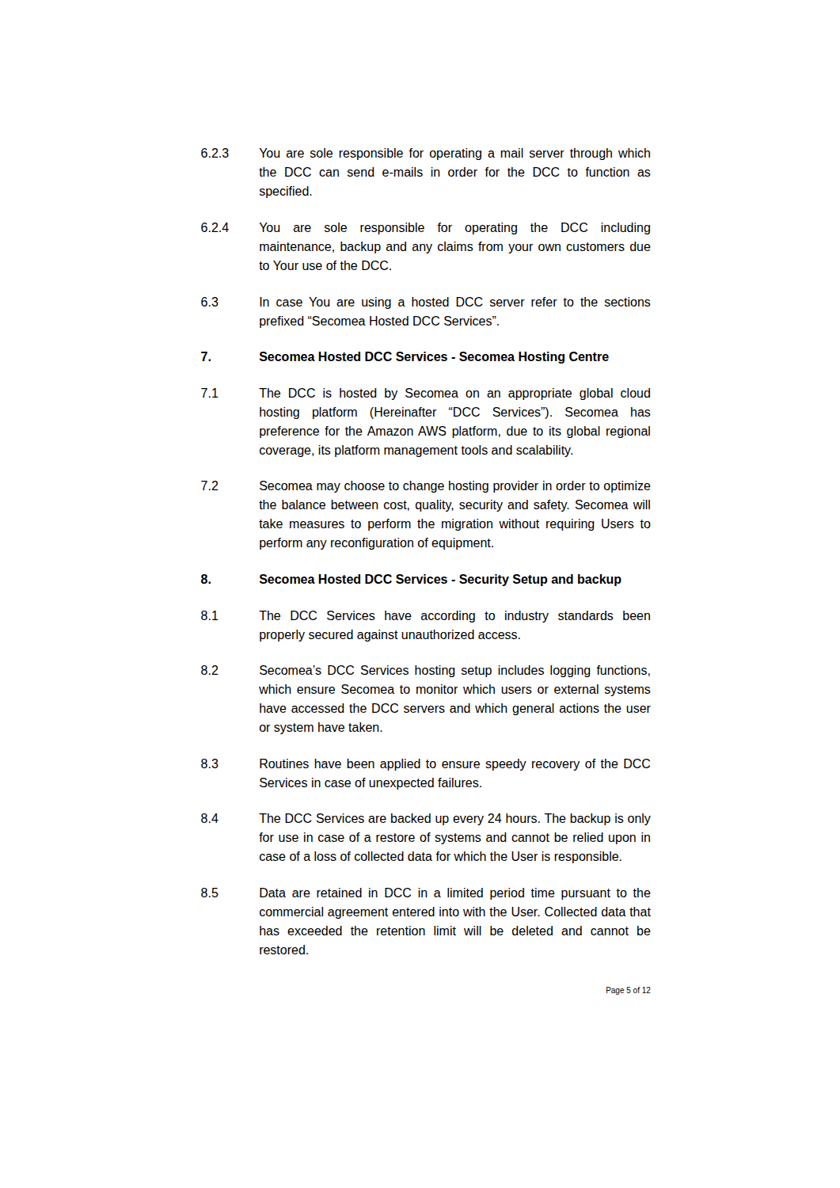6.2.3
You are sole responsible for operating a mail server through which the DCC can send e-mails in order for the DCC to function as specified.
6.2.4
You are sole responsible for operating the DCC including maintenance, backup and any claims from your own customers due to Your use of the DCC.
6.3
In case You are using a hosted DCC server refer to the sections prefixed “Secomea Hosted DCC Services”.
7.
Secomea Hosted DCC Services - Secomea Hosting Centre
7.1
The DCC is hosted by Secomea on an appropriate global cloud hosting platform (Hereinafter “DCC Services”). Secomea has preference for the Amazon AWS platform, due to its global regional coverage, its platform management tools and scalability.
7.2
Secomea may choose to change hosting provider in order to optimize the balance between cost, quality, security and safety. Secomea will take measures to perform the migration without requiring Users to perform any reconfiguration of equipment.
8.
Secomea Hosted DCC Services - Security Setup and backup
8.1
The DCC Services have according to industry standards been properly secured against unauthorized access.
8.2
Secomea’s DCC Services hosting setup includes logging functions, which ensure Secomea to monitor which users or external systems have accessed the DCC servers and which general actions the user or system have taken.
8.3
Routines have been applied to ensure speedy recovery of the DCC Services in case of unexpected failures.
8.4
The DCC Services are backed up every 24 hours. The backup is only for use in case of a restore of systems and cannot be relied upon in case of a loss of collected data for which the User is responsible.
8.5
Data are retained in DCC in a limited period time pursuant to the commercial agreement entered into with the User. Collected data that has exceeded the retention limit will be deleted and cannot be restored.
Page 5 of 12